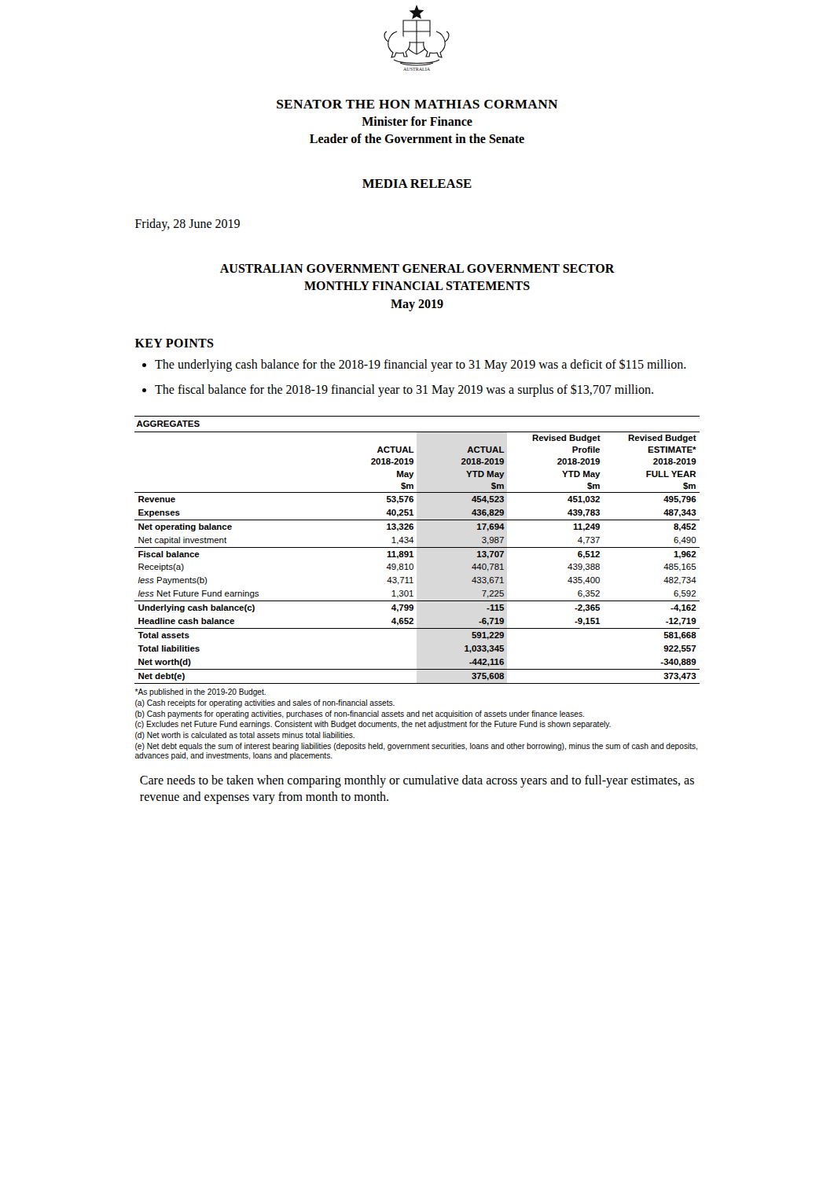AUSTRALIA
SENATOR THE HON MATHIAS CORMANN
Minister for Finance
Leader of the Government in the Senate
MEDIA RELEASE
Friday, 28 June 2019
AUSTRALIAN GOVERNMENT GENERAL GOVERNMENT SECTOR
MONTHLY FINANCIAL STATEMENTS
May 2019
KEY POINTS
The underlying cash balance for the 2018-19 financial year to 31 May 2019 was a deficit of $115 million.
The fiscal balance for the 2018-19 financial year to 31 May 2019 was a surplus of $13,707 million.
AGGREGATES
| | | | Revised Budget | Revised Budget |
| --- | --- | --- | --- | --- |
| | ACTUAL | ACTUAL | Profile | ESTIMATE* |
| | 2018-2019 | 2018-2019 | 2018-2019 | 2018-2019 |
| | May | YTD May | YTD May | FULL YEAR |
| | $m | $m | $m | $m |
| Revenue | 53,576 | 454,523 | 451,032 | 495,796 |
| Expenses | 40,251 | 436,829 | 439,783 | 487,343 |
| Net operating balance | 13,326 | 17,694 | 11,249 | 8,452 |
| Net capital investment | 1,434 | 3,987 | 4,737 | 6,490 |
| Fiscal balance | 11,891 | 13,707 | 6,512 | 1,962 |
| Receipts(a) | 49,810 | 440,781 | 439,388 | 485,165 |
| less Payments(b) | 43,711 | 433,671 | 435,400 | 482,734 |
| less Net Future Fund earnings | 1,301 | 7,225 | 6,352 | 6,592 |
| Underlying cash balance(c) | 4,799 | -115 | -2,365 | -4,162 |
| Headline cash balance | 4,652 | -6,719 | -9,151 | -12,719 |
| Total assets | | 591,229 | | 581,668 |
| Total liabilities | | 1,033,345 | | 922,557 |
| Net worth(d) | | -442,116 | | -340,889 |
| Net debt(e) | | 375,608 | | 373,473 |
*As published in the 2019-20 Budget.
(a) Cash receipts for operating activities and sales of non-financial assets.
(b) Cash payments for operating activities, purchases of non-financial assets and net acquisition of assets under finance leases.
(c) Excludes net Future Fund earnings. Consistent with Budget documents, the net adjustment for the Future Fund is shown separately.
(d) Net worth is calculated as total assets minus total liabilities.
(e) Net debt equals the sum of interest bearing liabilities (deposits held, government securities, loans and other borrowing), minus the sum of cash and deposits, advances paid, and investments, loans and placements.
Care needs to be taken when comparing monthly or cumulative data across years and to full-year estimates, as revenue and expenses vary from month to month.